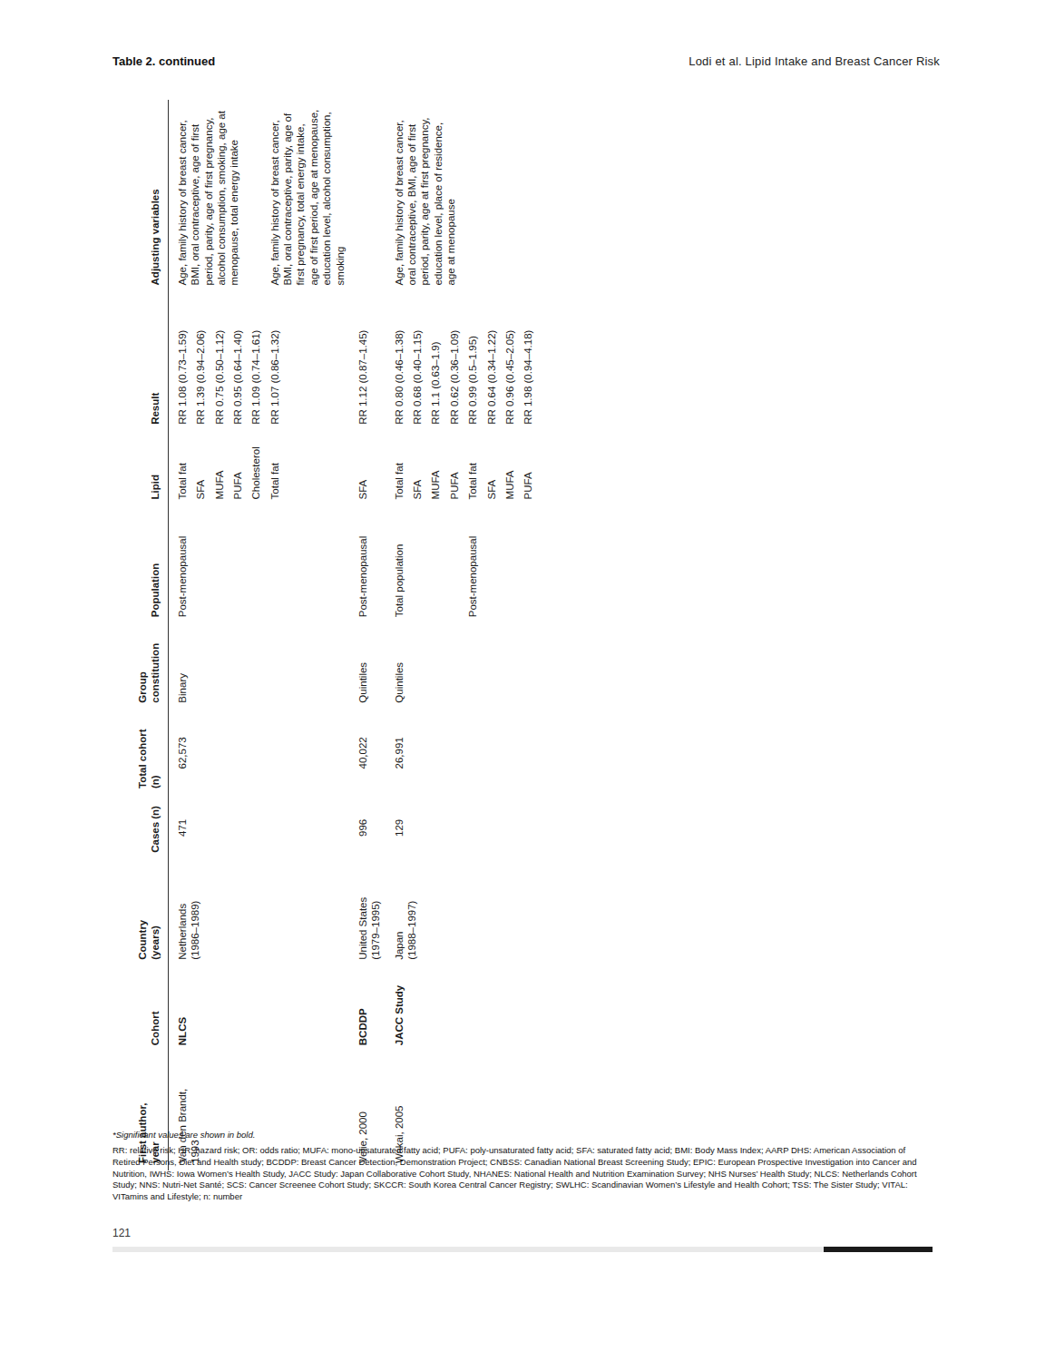Lodi et al. Lipid Intake and Breast Cancer Risk
Table 2. continued
| First author, year | Cohort | Country (years) | Cases (n) | Total cohort (n) | Group constitution | Population | Lipid | Result | Adjusting variables |
| --- | --- | --- | --- | --- | --- | --- | --- | --- | --- |
| Van den Brandt, 1993 | NLCS | Netherlands (1986–1989) | 471 | 62,573 | Binary | Post-menopausal | Total fat | RR 1.08 (0.73–1.59) | Age, family history of breast cancer, BMI, oral contraceptive, age of first period, parity, age of first pregnancy, alcohol consumption, smoking, age at menopause, total energy intake |
| SFA | RR 1.39 (0.94–2.06) |
| MUFA | RR 0.75 (0.50–1.12) |
| PUFA | RR 0.95 (0.64–1.40) |
| Cholesterol | RR 1.09 (0.74–1.61) | |
| Total fat | RR 1.07 (0.86–1.32) | Age, family history of breast cancer, BMI, oral contraceptive, parity, age of first pregnancy, total energy intake, age of first period, age at menopause, education level, alcohol consumption, smoking |
| Velie, 2000 | BCDDP | United States (1979–1995) | 996 | 40,022 | Quintiles | Post-menopausal | SFA | RR 1.12 (0.87–1.45) | |
| Wakai, 2005 | JACC Study | Japan (1988–1997) | 129 | 26,991 | Quintiles | Total population | Total fat | RR 0.80 (0.46–1.38) | Age, family history of breast cancer, oral contraceptive, BMI, age of first period, parity, age at first pregnancy, education level, place of residence, age at menopause |
| SFA | RR 0.68 (0.40–1.15) |
| MUFA | RR 1.1 (0.63–1.9) |
| PUFA | RR 0.62 (0.36–1.09) |
| Post-menopausal | Total fat | RR 0.99 (0.5–1.95) |
| SFA | RR 0.64 (0.34–1.22) |
| MUFA | RR 0.96 (0.45–2.05) |
| | PUFA | RR 1.98 (0.94–4.18) | |
*Significant values are shown in bold.
RR: relative risk; HR: hazard risk; OR: odds ratio; MUFA: mono-unsaturated fatty acid; PUFA: poly-unsaturated fatty acid; SFA: saturated fatty acid; BMI: Body Mass Index; AARP DHS: American Association of Retired Persons, Diet and Health study; BCDDP: Breast Cancer Detection, Demonstration Project; CNBSS: Canadian National Breast Screening Study; EPIC: European Prospective Investigation into Cancer and Nutrition, IWHS: Iowa Women’s Health Study, JACC Study: Japan Collaborative Cohort Study, NHANES: National Health and Nutrition Examination Survey; NHS Nurses’ Health Study; NLCS: Netherlands Cohort Study; NNS: Nutri-Net Santé; SCS: Cancer Screenee Cohort Study; SKCCR: South Korea Central Cancer Registry; SWLHC: Scandinavian Women’s Lifestyle and Health Cohort; TSS: The Sister Study; VITAL: VITamins and Lifestyle; n: number
121